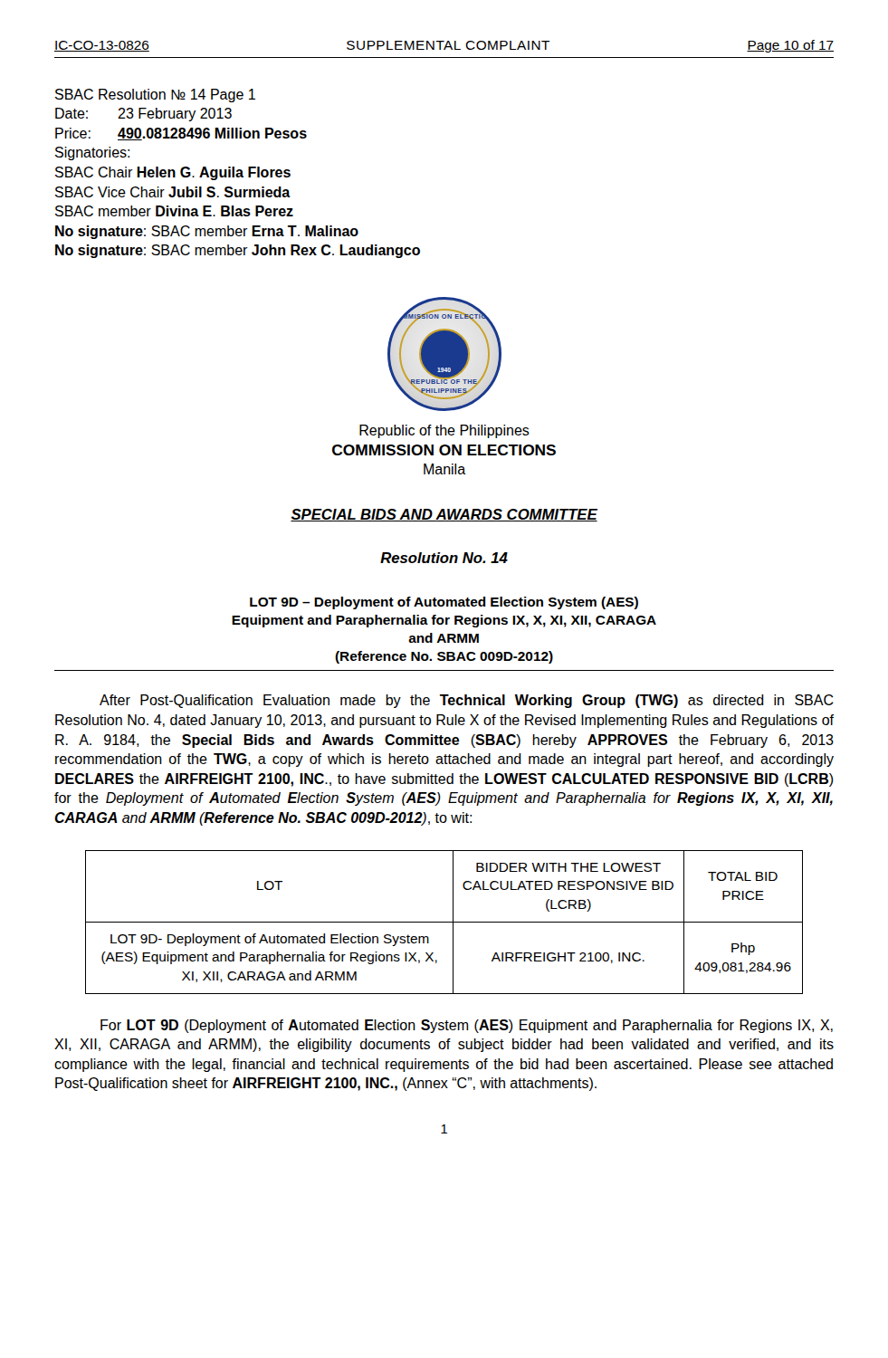IC-CO-13-0826 SUPPLEMENTAL COMPLAINT Page 10 of 17
SBAC Resolution № 14 Page 1
Date: 23 February 2013
Price: 490.08128496 Million Pesos
Signatories:
SBAC Chair Helen G. Aguila Flores
SBAC Vice Chair Jubil S. Surmieda
SBAC member Divina E. Blas Perez
No signature: SBAC member Erna T. Malinao
No signature: SBAC member John Rex C. Laudiangco
COMMISSION ON ELECTIONS
REPUBLIC OF THE PHILIPPINES
Republic of the Philippines
COMMISSION ON ELECTIONS
Manila
SPECIAL BIDS AND AWARDS COMMITTEE
Resolution No. 14
LOT 9D – Deployment of Automated Election System (AES)
Equipment and Paraphernalia for Regions IX, X, XI, XII, CARAGA
and ARMM
(Reference No. SBAC 009D-2012)
After Post-Qualification Evaluation made by the Technical Working Group (TWG) as directed in SBAC Resolution No. 4, dated January 10, 2013, and pursuant to Rule X of the Revised Implementing Rules and Regulations of R. A. 9184, the Special Bids and Awards Committee (SBAC) hereby APPROVES the February 6, 2013 recommendation of the TWG, a copy of which is hereto attached and made an integral part hereof, and accordingly DECLARES the AIRFREIGHT 2100, INC., to have submitted the LOWEST CALCULATED RESPONSIVE BID (LCRB) for the Deployment of Automated Election System (AES) Equipment and Paraphernalia for Regions IX, X, XI, XII, CARAGA and ARMM (Reference No. SBAC 009D-2012), to wit:
| LOT | BIDDER WITH THE LOWEST CALCULATED RESPONSIVE BID (LCRB) | TOTAL BID PRICE |
| --- | --- | --- |
| LOT 9D- Deployment of Automated Election System (AES) Equipment and Paraphernalia for Regions IX, X, XI, XII, CARAGA and ARMM | AIRFREIGHT 2100, INC. | Php 409,081,284.96 |
For LOT 9D (Deployment of Automated Election System (AES) Equipment and Paraphernalia for Regions IX, X, XI, XII, CARAGA and ARMM), the eligibility documents of subject bidder had been validated and verified, and its compliance with the legal, financial and technical requirements of the bid had been ascertained. Please see attached Post-Qualification sheet for AIRFREIGHT 2100, INC., (Annex “C”, with attachments).
1